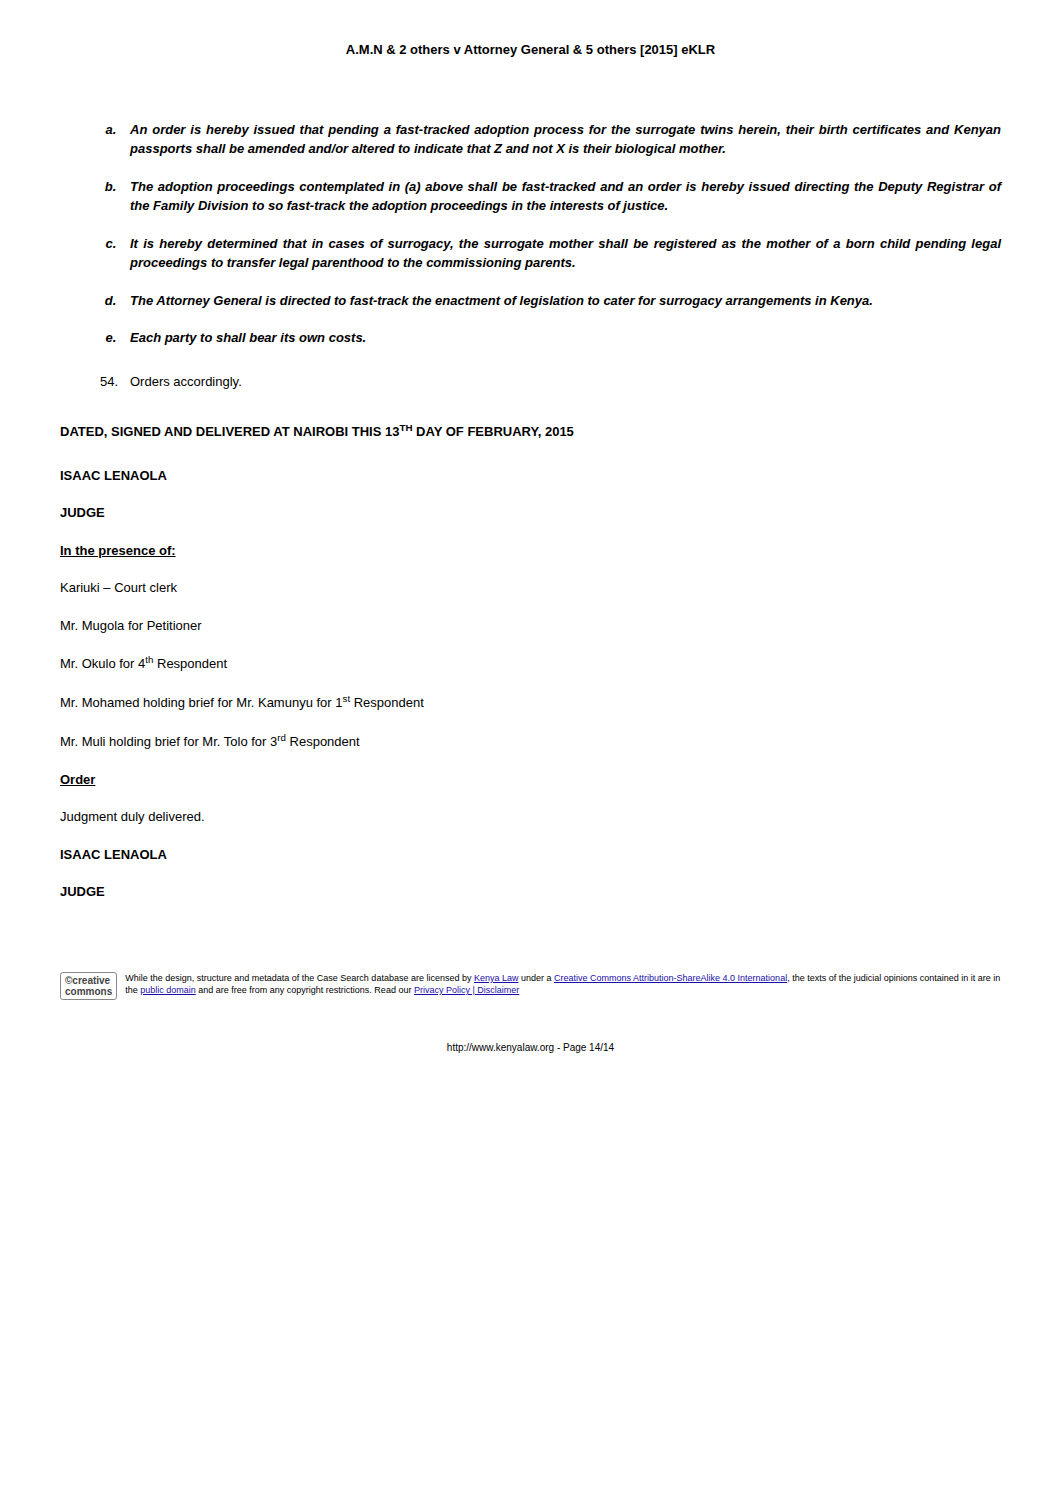A.M.N & 2 others v Attorney General & 5 others [2015] eKLR
An order is hereby issued that pending a fast-tracked adoption process for the surrogate twins herein, their birth certificates and Kenyan passports shall be amended and/or altered to indicate that Z and not X is their biological mother.
The adoption proceedings contemplated in (a) above shall be fast-tracked and an order is hereby issued directing the Deputy Registrar of the Family Division to so fast-track the adoption proceedings in the interests of justice.
It is hereby determined that in cases of surrogacy, the surrogate mother shall be registered as the mother of a born child pending legal proceedings to transfer legal parenthood to the commissioning parents.
The Attorney General is directed to fast-track the enactment of legislation to cater for surrogacy arrangements in Kenya.
Each party to shall bear its own costs.
54. Orders accordingly.
DATED, SIGNED AND DELIVERED AT NAIROBI THIS 13TH DAY OF FEBRUARY, 2015
ISAAC LENAOLA
JUDGE
In the presence of:
Kariuki – Court clerk
Mr. Mugola for Petitioner
Mr. Okulo for 4th Respondent
Mr. Mohamed holding brief for Mr. Kamunyu for 1st Respondent
Mr. Muli holding brief for Mr. Tolo for 3rd Respondent
Order
Judgment duly delivered.
ISAAC LENAOLA
JUDGE
©creative
commons
While the design, structure and metadata of the Case Search database are licensed by Kenya Law under a Creative Commons Attribution-ShareAlike 4.0 International, the texts of the judicial opinions contained in it are in the public domain and are free from any copyright restrictions. Read our Privacy Policy | Disclaimer
http://www.kenyalaw.org - Page 14/14